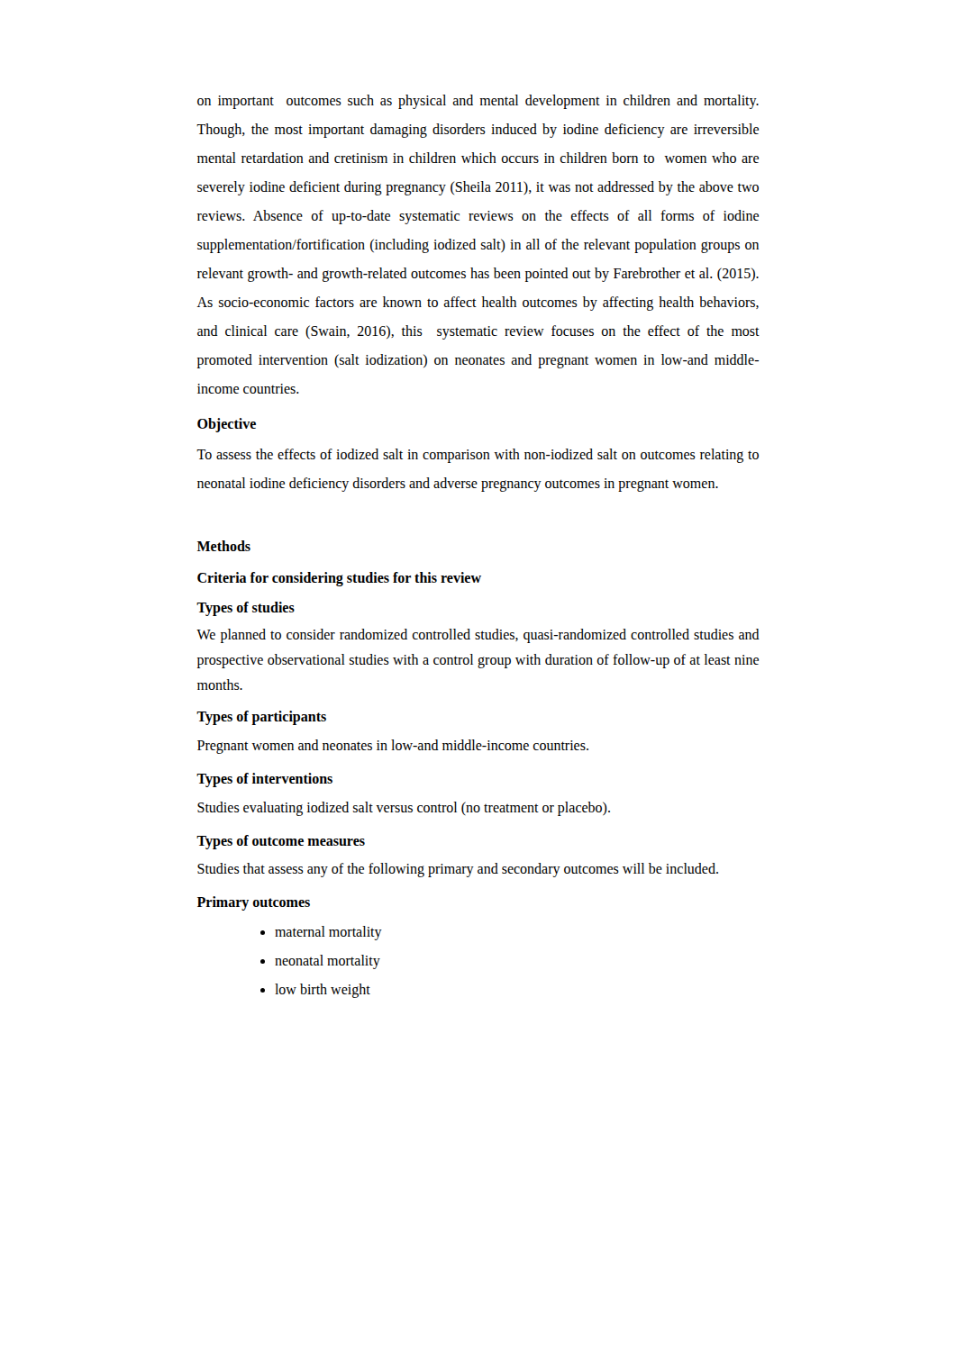on important outcomes such as physical and mental development in children and mortality. Though, the most important damaging disorders induced by iodine deficiency are irreversible mental retardation and cretinism in children which occurs in children born to women who are severely iodine deficient during pregnancy (Sheila 2011), it was not addressed by the above two reviews. Absence of up-to-date systematic reviews on the effects of all forms of iodine supplementation/fortification (including iodized salt) in all of the relevant population groups on relevant growth- and growth-related outcomes has been pointed out by Farebrother et al. (2015). As socio-economic factors are known to affect health outcomes by affecting health behaviors, and clinical care (Swain, 2016), this systematic review focuses on the effect of the most promoted intervention (salt iodization) on neonates and pregnant women in low-and middle- income countries.
Objective
To assess the effects of iodized salt in comparison with non-iodized salt on outcomes relating to neonatal iodine deficiency disorders and adverse pregnancy outcomes in pregnant women.
Methods
Criteria for considering studies for this review
Types of studies
We planned to consider randomized controlled studies, quasi-randomized controlled studies and prospective observational studies with a control group with duration of follow-up of at least nine months.
Types of participants
Pregnant women and neonates in low-and middle-income countries.
Types of interventions
Studies evaluating iodized salt versus control (no treatment or placebo).
Types of outcome measures
Studies that assess any of the following primary and secondary outcomes will be included.
Primary outcomes
maternal mortality
neonatal mortality
low birth weight